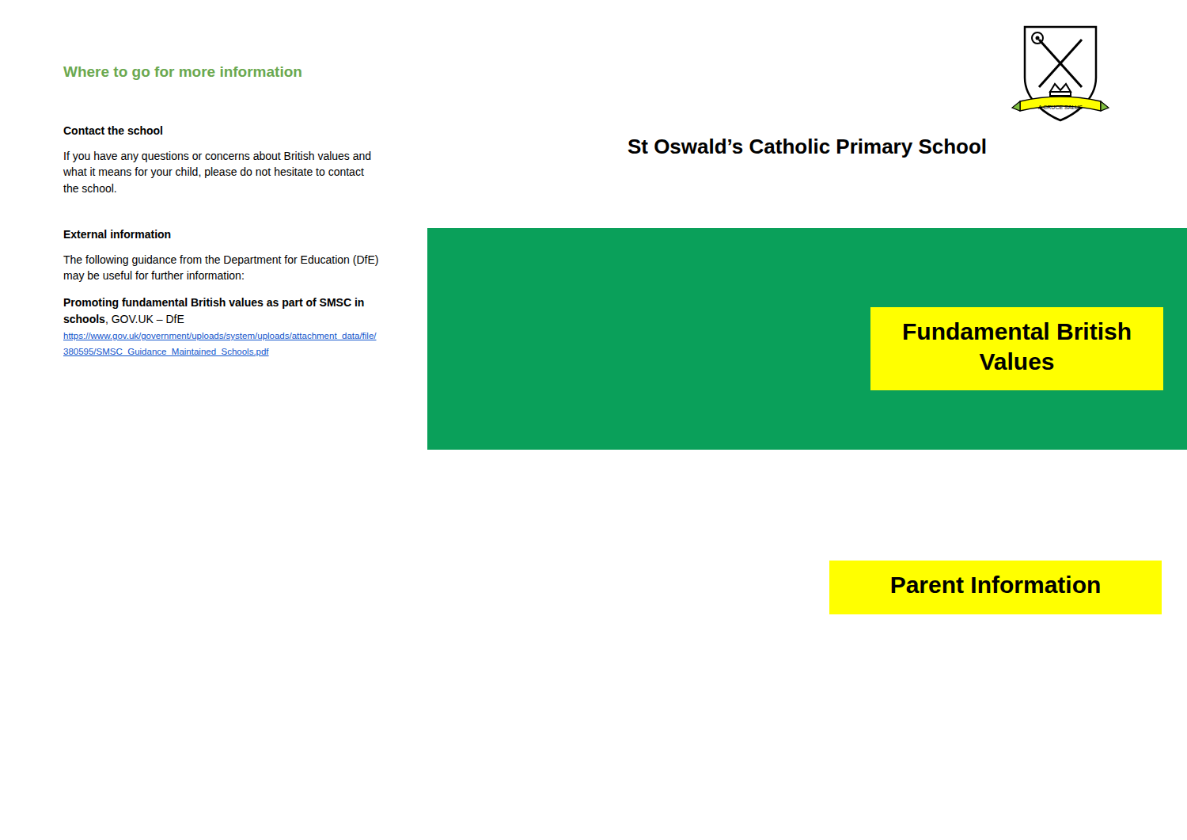Where to go for more information
Contact the school
If you have any questions or concerns about British values and what it means for your child, please do not hesitate to contact the school.
External information
The following guidance from the Department for Education (DfE) may be useful for further information:
Promoting fundamental British values as part of SMSC in schools, GOV.UK – DfE
https://www.gov.uk/government/uploads/system/uploads/attachment_data/file/380595/SMSC_Guidance_Maintained_Schools.pdf
A CRUCE SALUS
St Oswald’s Catholic Primary School
Fundamental British Values
Parent Information